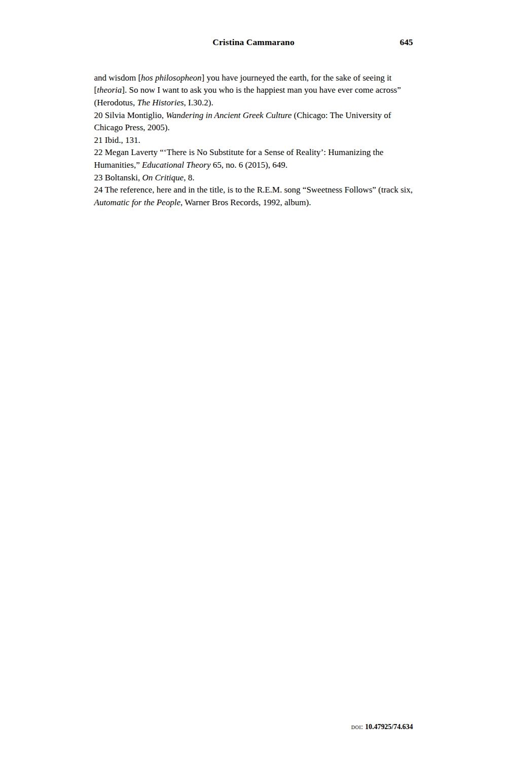Cristina Cammarano 645
and wisdom [hos philosopheon] you have journeyed the earth, for the sake of seeing it [theoria]. So now I want to ask you who is the happiest man you have ever come across” (Herodotus, The Histories, I.30.2).
20 Silvia Montiglio, Wandering in Ancient Greek Culture (Chicago: The University of Chicago Press, 2005).
21 Ibid., 131.
22 Megan Laverty “‘There is No Substitute for a Sense of Reality’: Humanizing the Humanities,” Educational Theory 65, no. 6 (2015), 649.
23 Boltanski, On Critique, 8.
24 The reference, here and in the title, is to the R.E.M. song “Sweetness Follows” (track six, Automatic for the People, Warner Bros Records, 1992, album).
doi: 10.47925/74.634